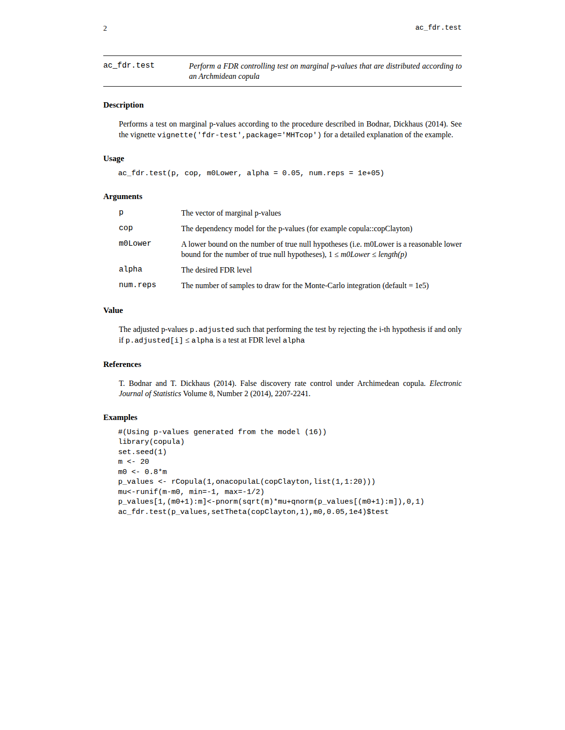2 ac_fdr.test
ac_fdr.test
Perform a FDR controlling test on marginal p-values that are distributed according to an Archmidean copula
Description
Performs a test on marginal p-values according to the procedure described in Bodnar, Dickhaus (2014). See the vignette vignette('fdr-test',package='MHTcop') for a detailed explanation of the example.
Usage
ac_fdr.test(p, cop, m0Lower, alpha = 0.05, num.reps = 1e+05)
Arguments
p
The vector of marginal p-values
cop
The dependency model for the p-values (for example copula::copClayton)
m0Lower
A lower bound on the number of true null hypotheses (i.e. m0Lower is a reasonable lower bound for the number of true null hypotheses), 1 ≤ m0Lower ≤ length(p)
alpha
The desired FDR level
num.reps
The number of samples to draw for the Monte-Carlo integration (default = 1e5)
Value
The adjusted p-values p.adjusted such that performing the test by rejecting the i-th hypothesis if and only if p.adjusted[i] ≤ alpha is a test at FDR level alpha
References
T. Bodnar and T. Dickhaus (2014). False discovery rate control under Archimedean copula. Electronic Journal of Statistics Volume 8, Number 2 (2014), 2207-2241.
Examples
#(Using p-values generated from the model (16))
library(copula)
set.seed(1)
m <- 20
m0 <- 0.8*m
p_values <- rCopula(1,onacopulaL(copClayton,list(1,1:20)))
mu<-runif(m-m0, min=-1, max=-1/2)
p_values[1,(m0+1):m]<-pnorm(sqrt(m)*mu+qnorm(p_values[(m0+1):m]),0,1)
ac_fdr.test(p_values,setTheta(copClayton,1),m0,0.05,1e4)$test